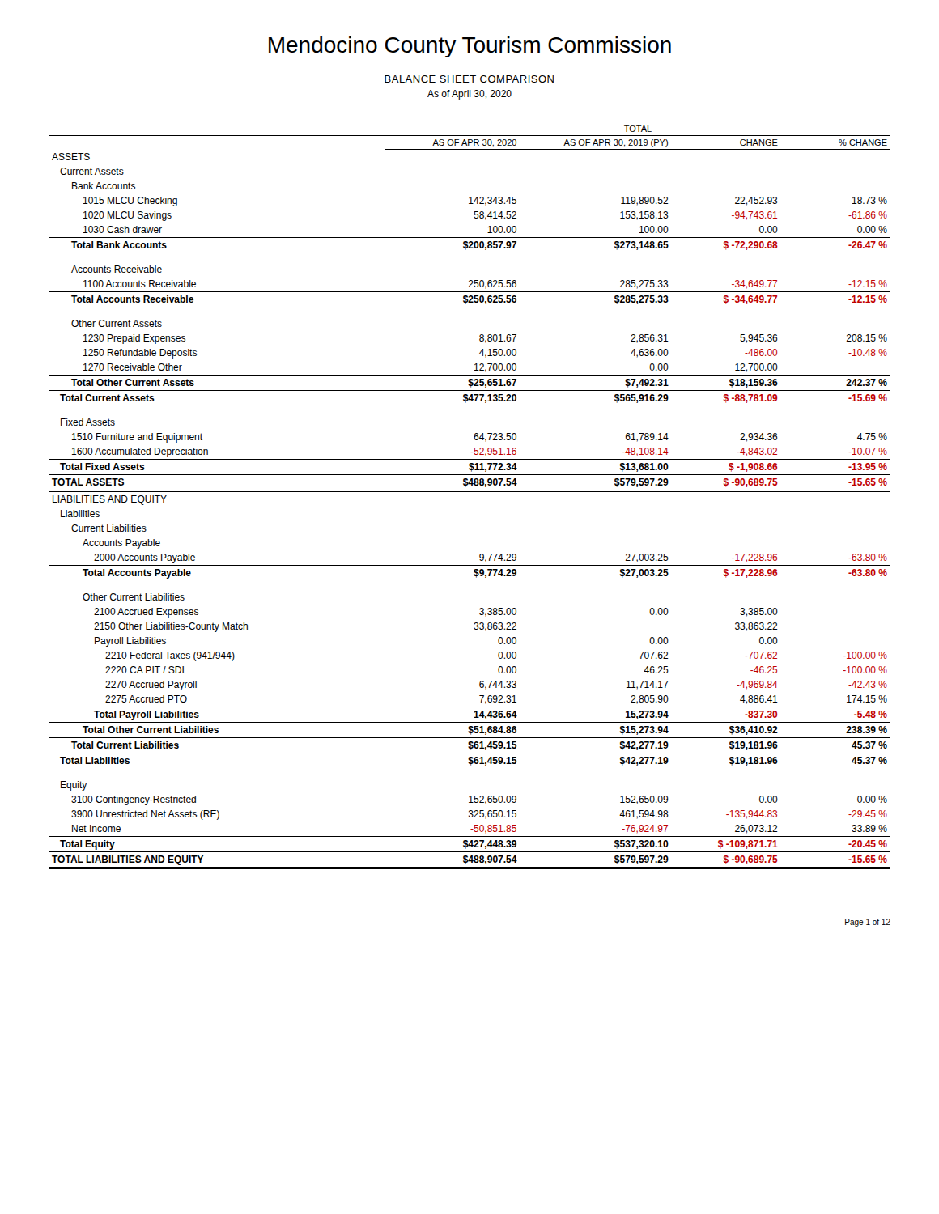Mendocino County Tourism Commission
BALANCE SHEET COMPARISON
As of April 30, 2020
| | TOTAL |
| --- | --- |
| | AS OF APR 30, 2020 | AS OF APR 30, 2019 (PY) | CHANGE | % CHANGE |
| ASSETS | | | | |
| Current Assets | | | | |
| Bank Accounts | | | | |
| 1015 MLCU Checking | 142,343.45 | 119,890.52 | 22,452.93 | 18.73 % |
| 1020 MLCU Savings | 58,414.52 | 153,158.13 | -94,743.61 | -61.86 % |
| 1030 Cash drawer | 100.00 | 100.00 | 0.00 | 0.00 % |
| Total Bank Accounts | $200,857.97 | $273,148.65 | $ -72,290.68 | -26.47 % |
| Accounts Receivable | | | | |
| 1100 Accounts Receivable | 250,625.56 | 285,275.33 | -34,649.77 | -12.15 % |
| Total Accounts Receivable | $250,625.56 | $285,275.33 | $ -34,649.77 | -12.15 % |
| Other Current Assets | | | | |
| 1230 Prepaid Expenses | 8,801.67 | 2,856.31 | 5,945.36 | 208.15 % |
| 1250 Refundable Deposits | 4,150.00 | 4,636.00 | -486.00 | -10.48 % |
| 1270 Receivable Other | 12,700.00 | 0.00 | 12,700.00 | |
| Total Other Current Assets | $25,651.67 | $7,492.31 | $18,159.36 | 242.37 % |
| Total Current Assets | $477,135.20 | $565,916.29 | $ -88,781.09 | -15.69 % |
| Fixed Assets | | | | |
| 1510 Furniture and Equipment | 64,723.50 | 61,789.14 | 2,934.36 | 4.75 % |
| 1600 Accumulated Depreciation | -52,951.16 | -48,108.14 | -4,843.02 | -10.07 % |
| Total Fixed Assets | $11,772.34 | $13,681.00 | $ -1,908.66 | -13.95 % |
| TOTAL ASSETS | $488,907.54 | $579,597.29 | $ -90,689.75 | -15.65 % |
| LIABILITIES AND EQUITY | | | | |
| Liabilities | | | | |
| Current Liabilities | | | | |
| Accounts Payable | | | | |
| 2000 Accounts Payable | 9,774.29 | 27,003.25 | -17,228.96 | -63.80 % |
| Total Accounts Payable | $9,774.29 | $27,003.25 | $ -17,228.96 | -63.80 % |
| Other Current Liabilities | | | | |
| 2100 Accrued Expenses | 3,385.00 | 0.00 | 3,385.00 | |
| 2150 Other Liabilities-County Match | 33,863.22 | | 33,863.22 | |
| Payroll Liabilities | 0.00 | 0.00 | 0.00 | |
| 2210 Federal Taxes (941/944) | 0.00 | 707.62 | -707.62 | -100.00 % |
| 2220 CA PIT / SDI | 0.00 | 46.25 | -46.25 | -100.00 % |
| 2270 Accrued Payroll | 6,744.33 | 11,714.17 | -4,969.84 | -42.43 % |
| 2275 Accrued PTO | 7,692.31 | 2,805.90 | 4,886.41 | 174.15 % |
| Total Payroll Liabilities | 14,436.64 | 15,273.94 | -837.30 | -5.48 % |
| Total Other Current Liabilities | $51,684.86 | $15,273.94 | $36,410.92 | 238.39 % |
| Total Current Liabilities | $61,459.15 | $42,277.19 | $19,181.96 | 45.37 % |
| Total Liabilities | $61,459.15 | $42,277.19 | $19,181.96 | 45.37 % |
| Equity | | | | |
| 3100 Contingency-Restricted | 152,650.09 | 152,650.09 | 0.00 | 0.00 % |
| 3900 Unrestricted Net Assets (RE) | 325,650.15 | 461,594.98 | -135,944.83 | -29.45 % |
| Net Income | -50,851.85 | -76,924.97 | 26,073.12 | 33.89 % |
| Total Equity | $427,448.39 | $537,320.10 | $ -109,871.71 | -20.45 % |
| TOTAL LIABILITIES AND EQUITY | $488,907.54 | $579,597.29 | $ -90,689.75 | -15.65 % |
Page 1 of 12